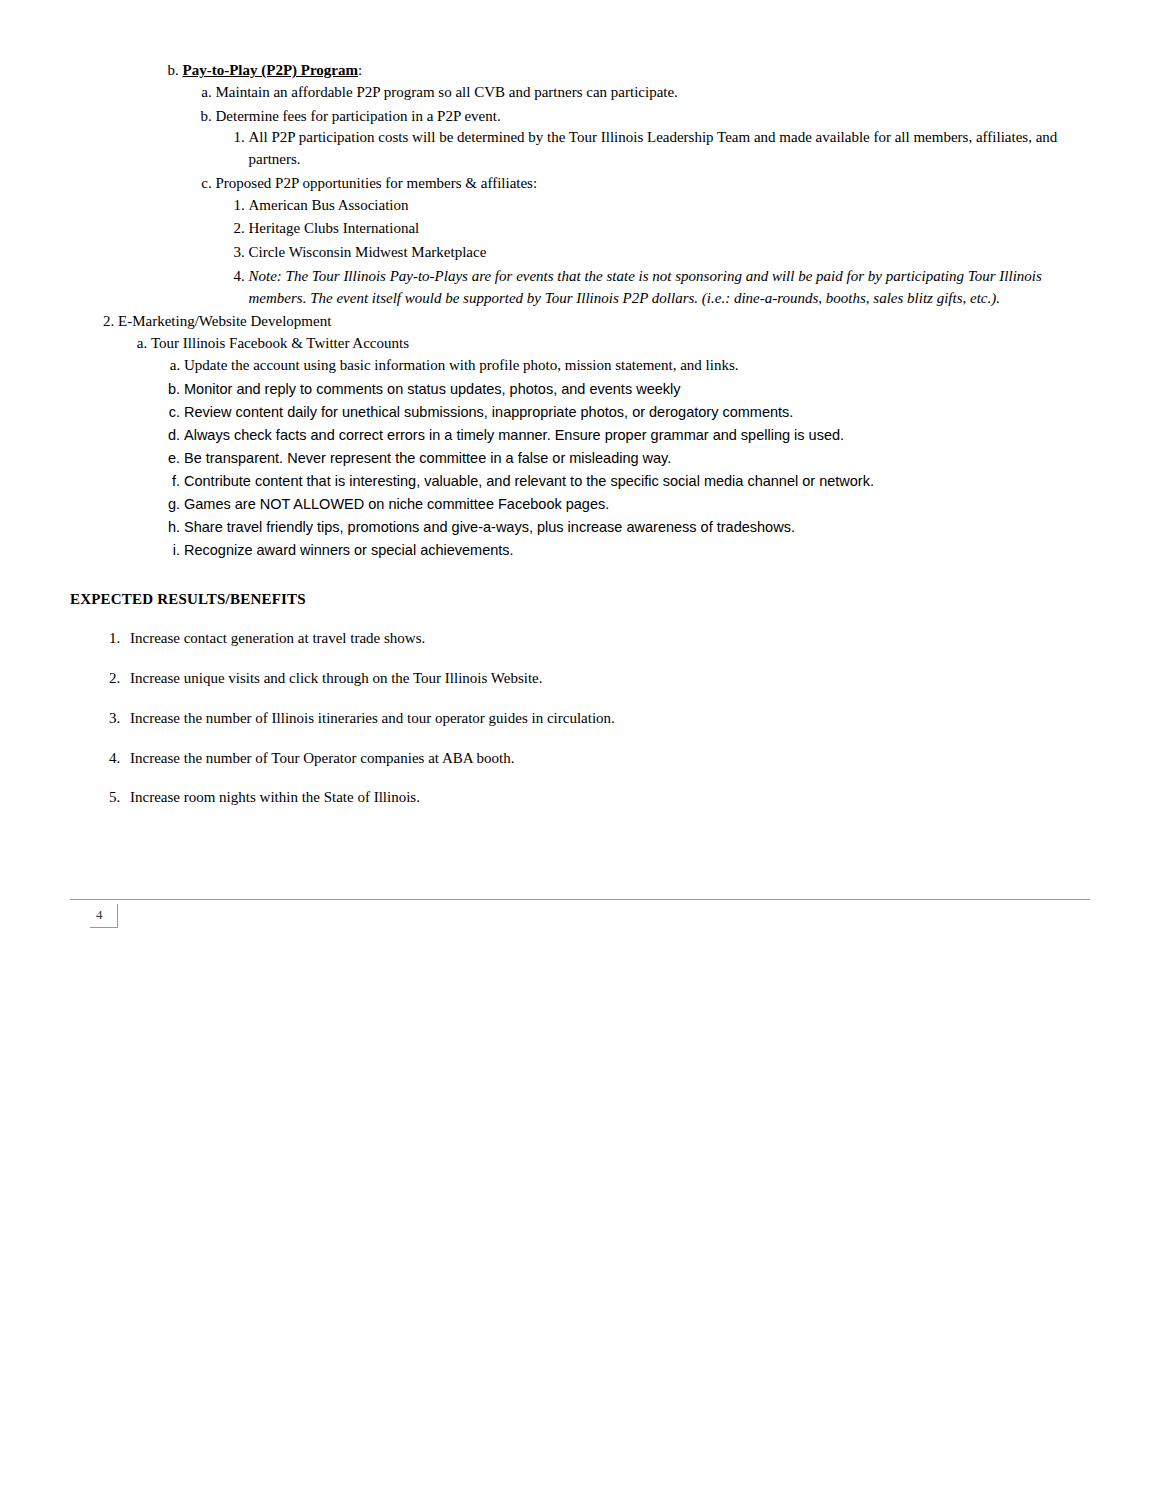Pay-to-Play (P2P) Program:
Maintain an affordable P2P program so all CVB and partners can participate.
Determine fees for participation in a P2P event.
All P2P participation costs will be determined by the Tour Illinois Leadership Team and made available for all members, affiliates, and partners.
Proposed P2P opportunities for members & affiliates:
American Bus Association
Heritage Clubs International
Circle Wisconsin Midwest Marketplace
Note: The Tour Illinois Pay-to-Plays are for events that the state is not sponsoring and will be paid for by participating Tour Illinois members. The event itself would be supported by Tour Illinois P2P dollars. (i.e.: dine-a-rounds, booths, sales blitz gifts, etc.).
E-Marketing/Website Development
Tour Illinois Facebook & Twitter Accounts
Update the account using basic information with profile photo, mission statement, and links.
Monitor and reply to comments on status updates, photos, and events weekly
Review content daily for unethical submissions, inappropriate photos, or derogatory comments.
Always check facts and correct errors in a timely manner. Ensure proper grammar and spelling is used.
Be transparent. Never represent the committee in a false or misleading way.
Contribute content that is interesting, valuable, and relevant to the specific social media channel or network.
Games are NOT ALLOWED on niche committee Facebook pages.
Share travel friendly tips, promotions and give-a-ways, plus increase awareness of tradeshows.
Recognize award winners or special achievements.
EXPECTED RESULTS/BENEFITS
1. Increase contact generation at travel trade shows.
2. Increase unique visits and click through on the Tour Illinois Website.
3. Increase the number of Illinois itineraries and tour operator guides in circulation.
4. Increase the number of Tour Operator companies at ABA booth.
5. Increase room nights within the State of Illinois.
4